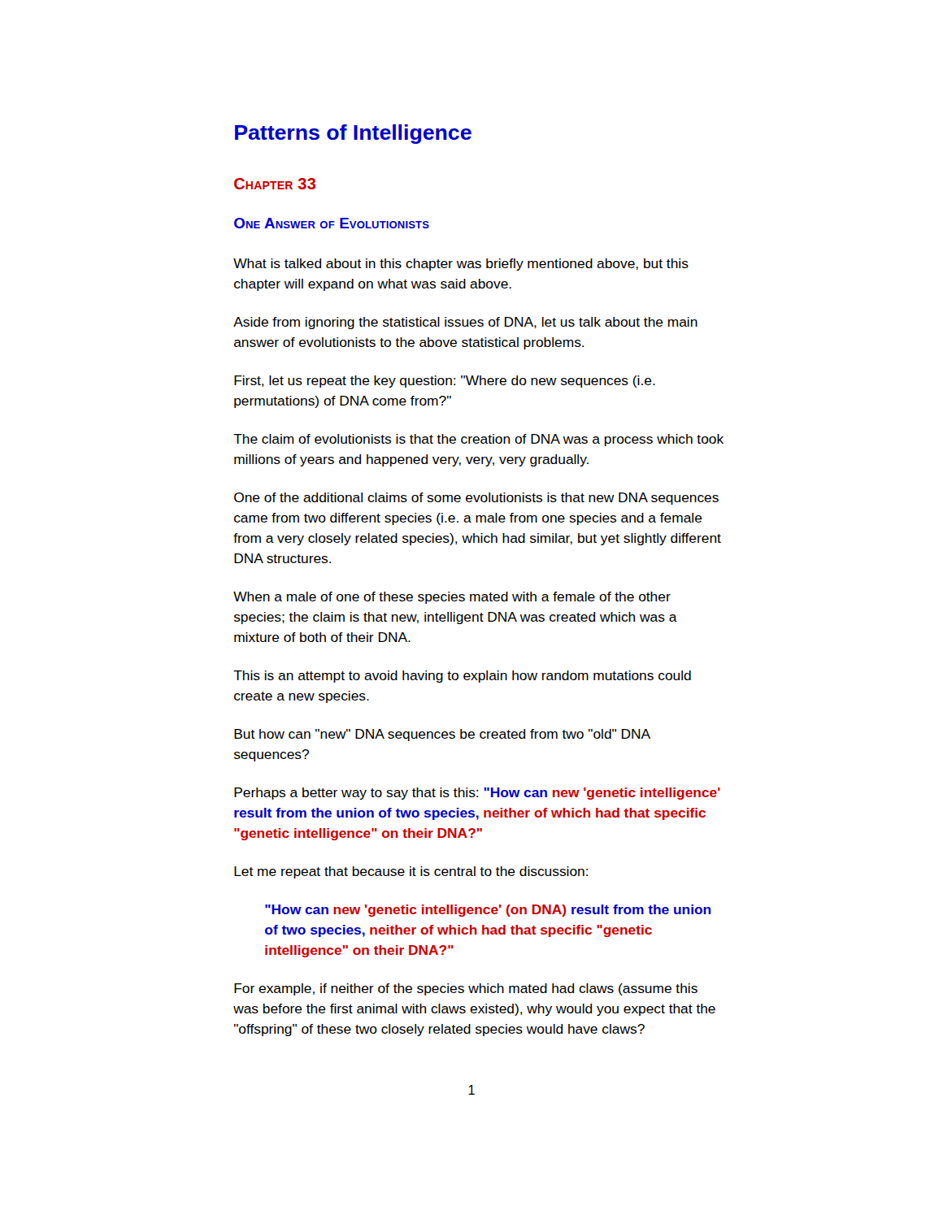Patterns of Intelligence
Chapter 33
One Answer of Evolutionists
What is talked about in this chapter was briefly mentioned above, but this chapter will expand on what was said above.
Aside from ignoring the statistical issues of DNA, let us talk about the main answer of evolutionists to the above statistical problems.
First, let us repeat the key question: "Where do new sequences (i.e. permutations) of DNA come from?"
The claim of evolutionists is that the creation of DNA was a process which took millions of years and happened very, very, very gradually.
One of the additional claims of some evolutionists is that new DNA sequences came from two different species (i.e. a male from one species and a female from a very closely related species), which had similar, but yet slightly different DNA structures.
When a male of one of these species mated with a female of the other species; the claim is that new, intelligent DNA was created which was a mixture of both of their DNA.
This is an attempt to avoid having to explain how random mutations could create a new species.
But how can "new" DNA sequences be created from two "old" DNA sequences?
Perhaps a better way to say that is this: "How can new 'genetic intelligence' result from the union of two species, neither of which had that specific "genetic intelligence" on their DNA?"
Let me repeat that because it is central to the discussion:
"How can new 'genetic intelligence' (on DNA) result from the union of two species, neither of which had that specific "genetic intelligence" on their DNA?"
For example, if neither of the species which mated had claws (assume this was before the first animal with claws existed), why would you expect that the "offspring" of these two closely related species would have claws?
1